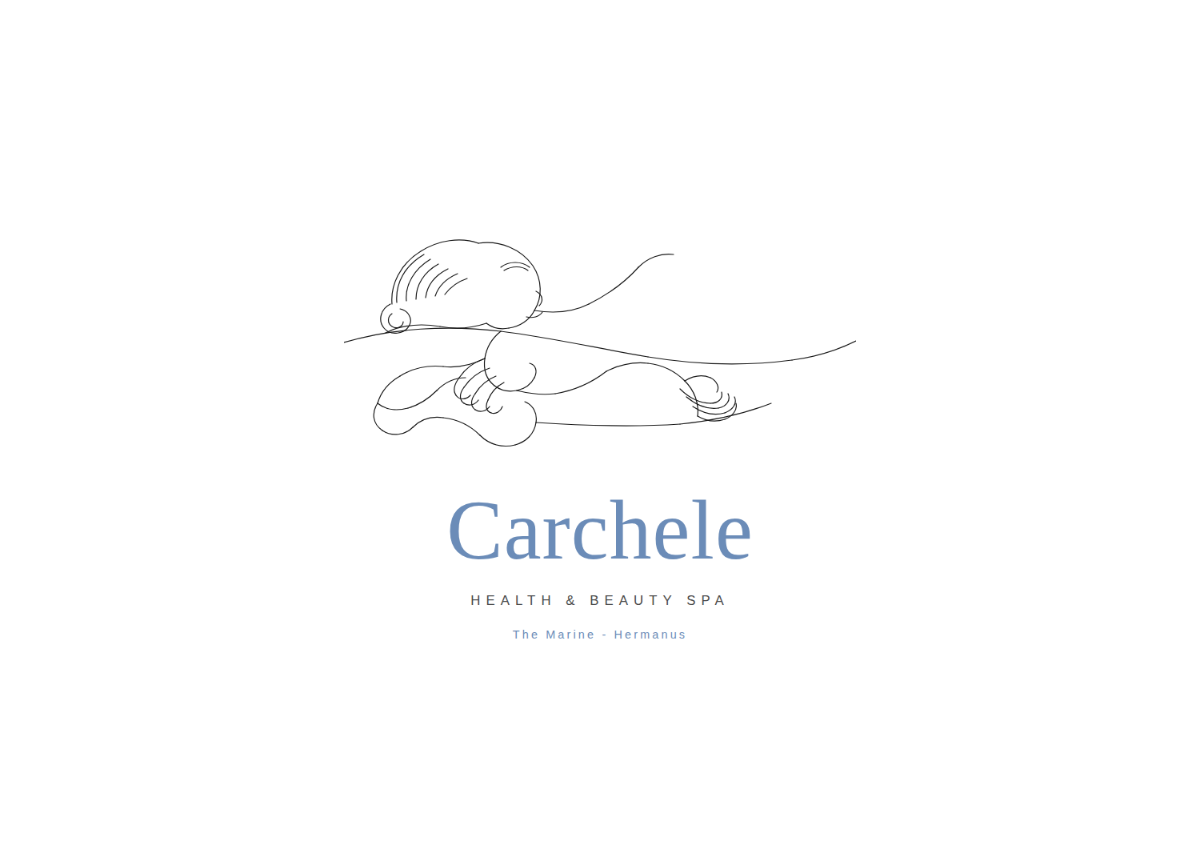Massage line illustration
Carchele
Health & Beauty Spa
The Marine - Hermanus